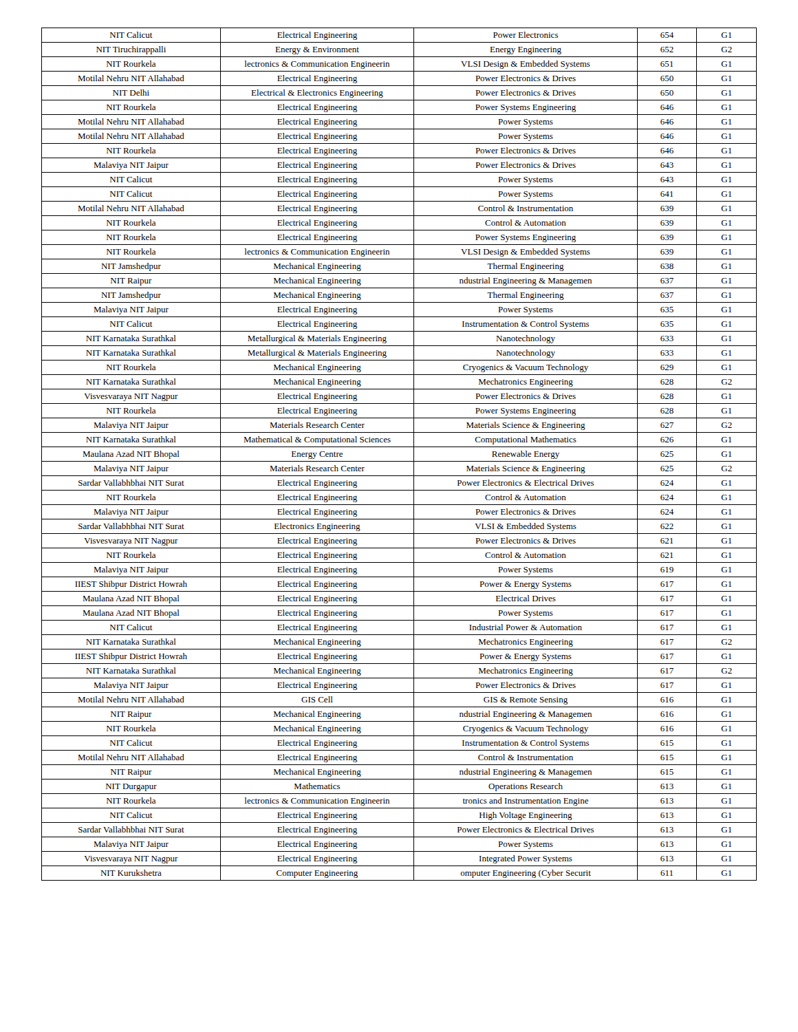| NIT Calicut | Electrical Engineering | Power Electronics | 654 | G1 |
| NIT Tiruchirappalli | Energy & Environment | Energy Engineering | 652 | G2 |
| NIT Rourkela | lectronics & Communication Engineerin | VLSI Design & Embedded Systems | 651 | G1 |
| Motilal Nehru NIT Allahabad | Electrical Engineering | Power Electronics & Drives | 650 | G1 |
| NIT Delhi | Electrical & Electronics Engineering | Power Electronics & Drives | 650 | G1 |
| NIT Rourkela | Electrical Engineering | Power Systems Engineering | 646 | G1 |
| Motilal Nehru NIT Allahabad | Electrical Engineering | Power Systems | 646 | G1 |
| Motilal Nehru NIT Allahabad | Electrical Engineering | Power Systems | 646 | G1 |
| NIT Rourkela | Electrical Engineering | Power Electronics & Drives | 646 | G1 |
| Malaviya NIT Jaipur | Electrical Engineering | Power Electronics & Drives | 643 | G1 |
| NIT Calicut | Electrical Engineering | Power Systems | 643 | G1 |
| NIT Calicut | Electrical Engineering | Power Systems | 641 | G1 |
| Motilal Nehru NIT Allahabad | Electrical Engineering | Control & Instrumentation | 639 | G1 |
| NIT Rourkela | Electrical Engineering | Control & Automation | 639 | G1 |
| NIT Rourkela | Electrical Engineering | Power Systems Engineering | 639 | G1 |
| NIT Rourkela | lectronics & Communication Engineerin | VLSI Design & Embedded Systems | 639 | G1 |
| NIT Jamshedpur | Mechanical Engineering | Thermal Engineering | 638 | G1 |
| NIT Raipur | Mechanical Engineering | ndustrial Engineering & Managemen | 637 | G1 |
| NIT Jamshedpur | Mechanical Engineering | Thermal Engineering | 637 | G1 |
| Malaviya NIT Jaipur | Electrical Engineering | Power Systems | 635 | G1 |
| NIT Calicut | Electrical Engineering | Instrumentation & Control Systems | 635 | G1 |
| NIT Karnataka Surathkal | Metallurgical & Materials Engineering | Nanotechnology | 633 | G1 |
| NIT Karnataka Surathkal | Metallurgical & Materials Engineering | Nanotechnology | 633 | G1 |
| NIT Rourkela | Mechanical Engineering | Cryogenics & Vacuum Technology | 629 | G1 |
| NIT Karnataka Surathkal | Mechanical Engineering | Mechatronics Engineering | 628 | G2 |
| Visvesvaraya NIT Nagpur | Electrical Engineering | Power Electronics & Drives | 628 | G1 |
| NIT Rourkela | Electrical Engineering | Power Systems Engineering | 628 | G1 |
| Malaviya NIT Jaipur | Materials Research Center | Materials Science & Engineering | 627 | G2 |
| NIT Karnataka Surathkal | Mathematical & Computational Sciences | Computational Mathematics | 626 | G1 |
| Maulana Azad NIT Bhopal | Energy Centre | Renewable Energy | 625 | G1 |
| Malaviya NIT Jaipur | Materials Research Center | Materials Science & Engineering | 625 | G2 |
| Sardar Vallabhbhai NIT Surat | Electrical Engineering | Power Electronics & Electrical Drives | 624 | G1 |
| NIT Rourkela | Electrical Engineering | Control & Automation | 624 | G1 |
| Malaviya NIT Jaipur | Electrical Engineering | Power Electronics & Drives | 624 | G1 |
| Sardar Vallabhbhai NIT Surat | Electronics Engineering | VLSI & Embedded Systems | 622 | G1 |
| Visvesvaraya NIT Nagpur | Electrical Engineering | Power Electronics & Drives | 621 | G1 |
| NIT Rourkela | Electrical Engineering | Control & Automation | 621 | G1 |
| Malaviya NIT Jaipur | Electrical Engineering | Power Systems | 619 | G1 |
| IIEST Shibpur District Howrah | Electrical Engineering | Power & Energy Systems | 617 | G1 |
| Maulana Azad NIT Bhopal | Electrical Engineering | Electrical Drives | 617 | G1 |
| Maulana Azad NIT Bhopal | Electrical Engineering | Power Systems | 617 | G1 |
| NIT Calicut | Electrical Engineering | Industrial Power & Automation | 617 | G1 |
| NIT Karnataka Surathkal | Mechanical Engineering | Mechatronics Engineering | 617 | G2 |
| IIEST Shibpur District Howrah | Electrical Engineering | Power & Energy Systems | 617 | G1 |
| NIT Karnataka Surathkal | Mechanical Engineering | Mechatronics Engineering | 617 | G2 |
| Malaviya NIT Jaipur | Electrical Engineering | Power Electronics & Drives | 617 | G1 |
| Motilal Nehru NIT Allahabad | GIS Cell | GIS & Remote Sensing | 616 | G1 |
| NIT Raipur | Mechanical Engineering | ndustrial Engineering & Managemen | 616 | G1 |
| NIT Rourkela | Mechanical Engineering | Cryogenics & Vacuum Technology | 616 | G1 |
| NIT Calicut | Electrical Engineering | Instrumentation & Control Systems | 615 | G1 |
| Motilal Nehru NIT Allahabad | Electrical Engineering | Control & Instrumentation | 615 | G1 |
| NIT Raipur | Mechanical Engineering | ndustrial Engineering & Managemen | 615 | G1 |
| NIT Durgapur | Mathematics | Operations Research | 613 | G1 |
| NIT Rourkela | lectronics & Communication Engineerin | tronics and Instrumentation Engine | 613 | G1 |
| NIT Calicut | Electrical Engineering | High Voltage Engineering | 613 | G1 |
| Sardar Vallabhbhai NIT Surat | Electrical Engineering | Power Electronics & Electrical Drives | 613 | G1 |
| Malaviya NIT Jaipur | Electrical Engineering | Power Systems | 613 | G1 |
| Visvesvaraya NIT Nagpur | Electrical Engineering | Integrated Power Systems | 613 | G1 |
| NIT Kurukshetra | Computer Engineering | omputer Engineering (Cyber Securit | 611 | G1 |